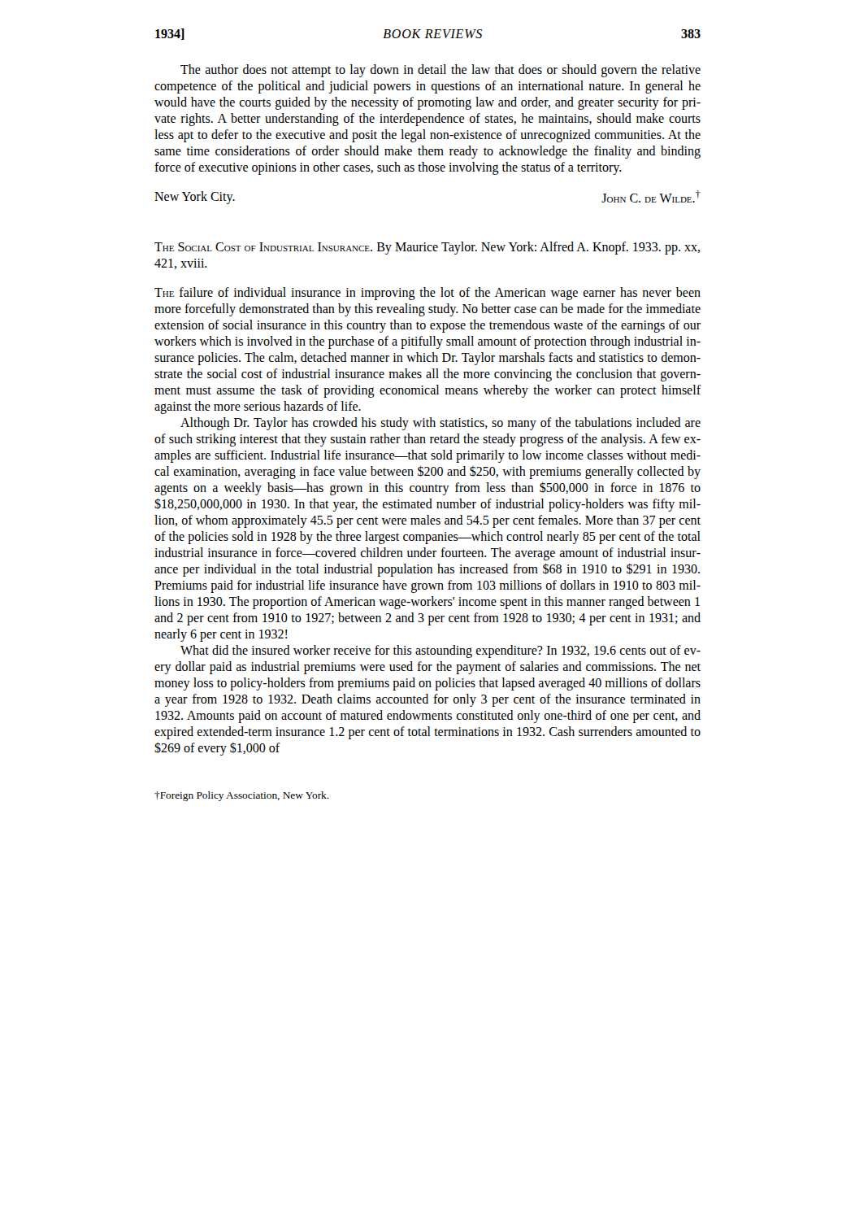1934] Book Reviews 383
The author does not attempt to lay down in detail the law that does or should govern the relative competence of the political and judicial powers in questions of an international nature. In general he would have the courts guided by the necessity of promoting law and order, and greater security for private rights. A better understanding of the interdependence of states, he maintains, should make courts less apt to defer to the executive and posit the legal non-existence of unrecognized communities. At the same time considerations of order should make them ready to acknowledge the finality and binding force of executive opinions in other cases, such as those involving the status of a territory.
New York City. John C. de Wilde.†
The Social Cost of Industrial Insurance. By Maurice Taylor. New York: Alfred A. Knopf. 1933. pp. xx, 421, xviii.
The failure of individual insurance in improving the lot of the American wage earner has never been more forcefully demonstrated than by this revealing study. No better case can be made for the immediate extension of social insurance in this country than to expose the tremendous waste of the earnings of our workers which is involved in the purchase of a pitifully small amount of protection through industrial insurance policies. The calm, detached manner in which Dr. Taylor marshals facts and statistics to demonstrate the social cost of industrial insurance makes all the more convincing the conclusion that government must assume the task of providing economical means whereby the worker can protect himself against the more serious hazards of life.
Although Dr. Taylor has crowded his study with statistics, so many of the tabulations included are of such striking interest that they sustain rather than retard the steady progress of the analysis. A few examples are sufficient. Industrial life insurance—that sold primarily to low income classes without medical examination, averaging in face value between $200 and $250, with premiums generally collected by agents on a weekly basis—has grown in this country from less than $500,000 in force in 1876 to $18,250,000,000 in 1930. In that year, the estimated number of industrial policy-holders was fifty million, of whom approximately 45.5 per cent were males and 54.5 per cent females. More than 37 per cent of the policies sold in 1928 by the three largest companies—which control nearly 85 per cent of the total industrial insurance in force—covered children under fourteen. The average amount of industrial insurance per individual in the total industrial population has increased from $68 in 1910 to $291 in 1930. Premiums paid for industrial life insurance have grown from 103 millions of dollars in 1910 to 803 millions in 1930. The proportion of American wage-workers' income spent in this manner ranged between 1 and 2 per cent from 1910 to 1927; between 2 and 3 per cent from 1928 to 1930; 4 per cent in 1931; and nearly 6 per cent in 1932!
What did the insured worker receive for this astounding expenditure? In 1932, 19.6 cents out of every dollar paid as industrial premiums were used for the payment of salaries and commissions. The net money loss to policy-holders from premiums paid on policies that lapsed averaged 40 millions of dollars a year from 1928 to 1932. Death claims accounted for only 3 per cent of the insurance terminated in 1932. Amounts paid on account of matured endowments constituted only one-third of one per cent, and expired extended-term insurance 1.2 per cent of total terminations in 1932. Cash surrenders amounted to $269 of every $1,000 of
†Foreign Policy Association, New York.